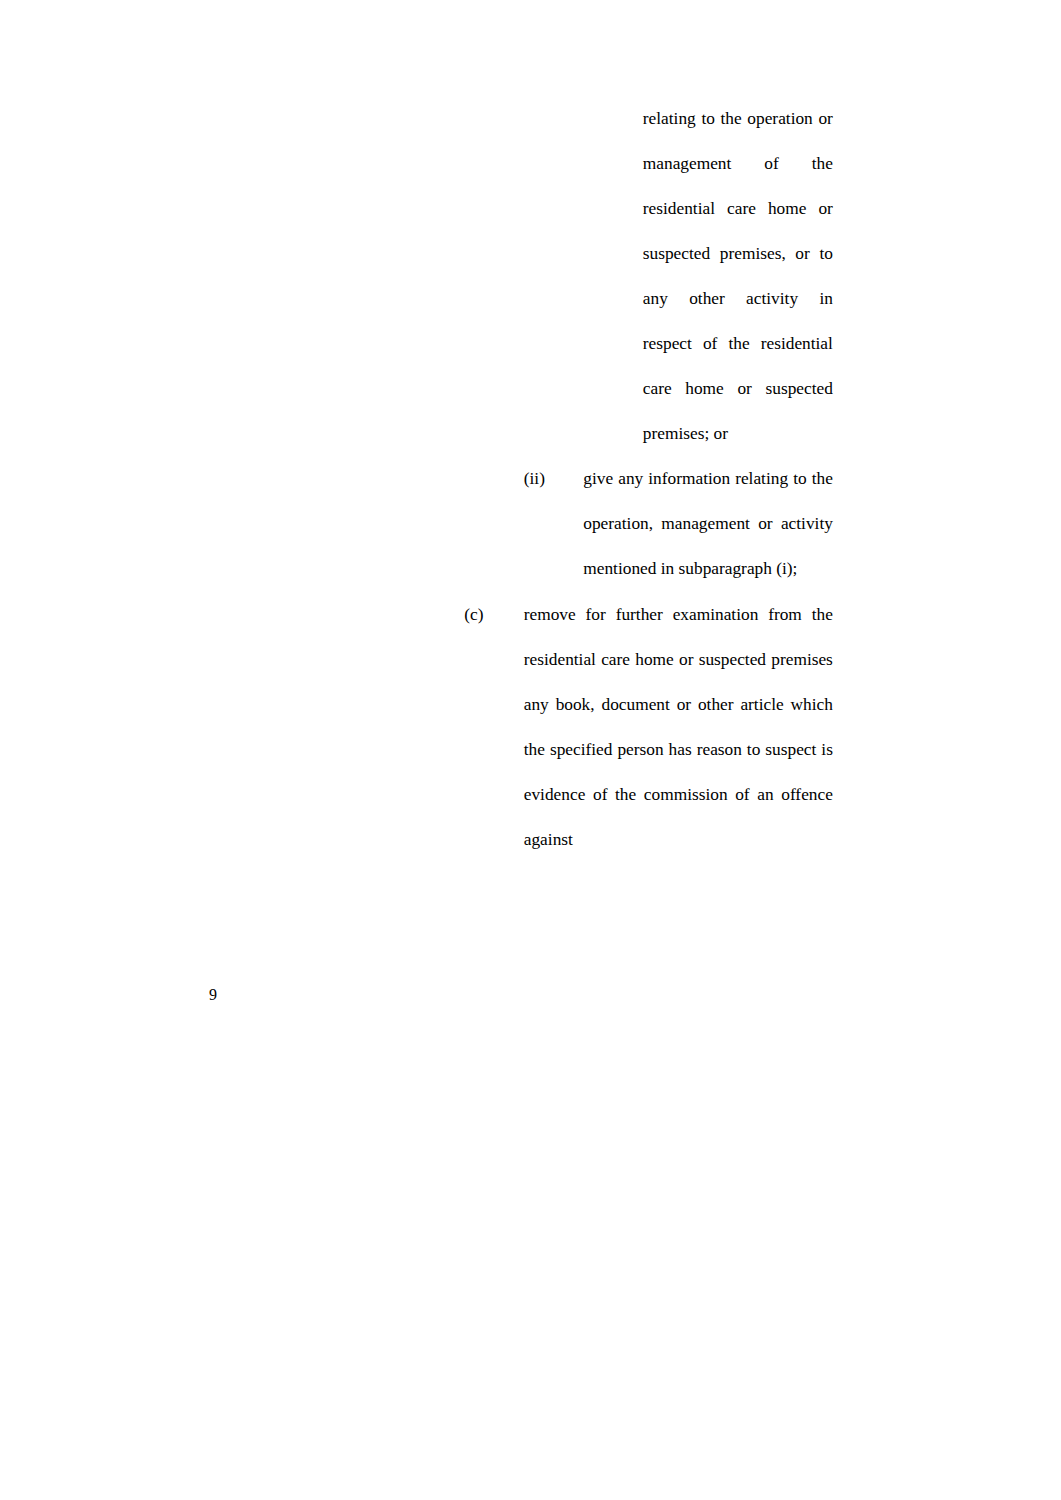relating to the operation or management of the residential care home or suspected premises, or to any other activity in respect of the residential care home or suspected premises; or
(ii)
give any information relating to the operation, management or activity mentioned in subparagraph (i);
(c)
remove for further examination from the residential care home or suspected premises any book, document or other article which the specified person has reason to suspect is evidence of the commission of an offence against
9